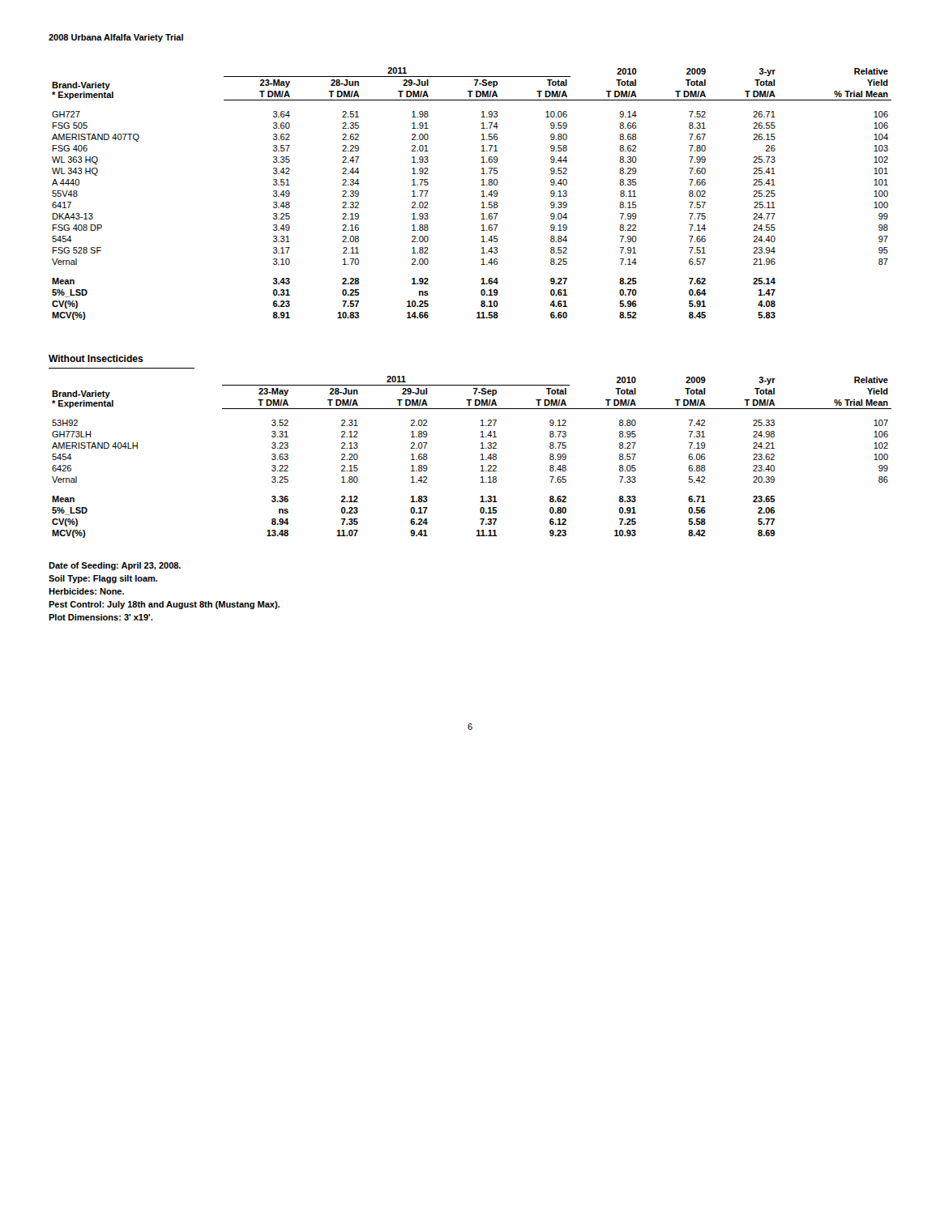2008 Urbana Alfalfa Variety Trial
| Brand-Variety * Experimental | 2011 | 2010 | 2009 | 3-yr | Relative |
| --- | --- | --- | --- | --- | --- |
| 23-May | 28-Jun | 29-Jul | 7-Sep | Total | Total | Total | Total | Yield |
| T DM/A | T DM/A | T DM/A | T DM/A | T DM/A | T DM/A | T DM/A | T DM/A | % Trial Mean |
| GH727 | 3.64 | 2.51 | 1.98 | 1.93 | 10.06 | 9.14 | 7.52 | 26.71 | 106 |
| FSG 505 | 3.60 | 2.35 | 1.91 | 1.74 | 9.59 | 8.66 | 8.31 | 26.55 | 106 |
| AMERISTAND 407TQ | 3.62 | 2.62 | 2.00 | 1.56 | 9.80 | 8.68 | 7.67 | 26.15 | 104 |
| FSG 406 | 3.57 | 2.29 | 2.01 | 1.71 | 9.58 | 8.62 | 7.80 | 26 | 103 |
| WL 363 HQ | 3.35 | 2.47 | 1.93 | 1.69 | 9.44 | 8.30 | 7.99 | 25.73 | 102 |
| WL 343 HQ | 3.42 | 2.44 | 1.92 | 1.75 | 9.52 | 8.29 | 7.60 | 25.41 | 101 |
| A 4440 | 3.51 | 2.34 | 1.75 | 1.80 | 9.40 | 8.35 | 7.66 | 25.41 | 101 |
| 55V48 | 3.49 | 2.39 | 1.77 | 1.49 | 9.13 | 8.11 | 8.02 | 25.25 | 100 |
| 6417 | 3.48 | 2.32 | 2.02 | 1.58 | 9.39 | 8.15 | 7.57 | 25.11 | 100 |
| DKA43-13 | 3.25 | 2.19 | 1.93 | 1.67 | 9.04 | 7.99 | 7.75 | 24.77 | 99 |
| FSG 408 DP | 3.49 | 2.16 | 1.88 | 1.67 | 9.19 | 8.22 | 7.14 | 24.55 | 98 |
| 5454 | 3.31 | 2.08 | 2.00 | 1.45 | 8.84 | 7.90 | 7.66 | 24.40 | 97 |
| FSG 528 SF | 3.17 | 2.11 | 1.82 | 1.43 | 8.52 | 7.91 | 7.51 | 23.94 | 95 |
| Vernal | 3.10 | 1.70 | 2.00 | 1.46 | 8.25 | 7.14 | 6.57 | 21.96 | 87 |
| Mean | 3.43 | 2.28 | 1.92 | 1.64 | 9.27 | 8.25 | 7.62 | 25.14 | |
| 5%_LSD | 0.31 | 0.25 | ns | 0.19 | 0.61 | 0.70 | 0.64 | 1.47 | |
| CV(%) | 6.23 | 7.57 | 10.25 | 8.10 | 4.61 | 5.96 | 5.91 | 4.08 | |
| MCV(%) | 8.91 | 10.83 | 14.66 | 11.58 | 6.60 | 8.52 | 8.45 | 5.83 | |
Without Insecticides
| Brand-Variety * Experimental | 2011 | 2010 | 2009 | 3-yr | Relative |
| --- | --- | --- | --- | --- | --- |
| 23-May | 28-Jun | 29-Jul | 7-Sep | Total | Total | Total | Total | Yield |
| T DM/A | T DM/A | T DM/A | T DM/A | T DM/A | T DM/A | T DM/A | T DM/A | % Trial Mean |
| 53H92 | 3.52 | 2.31 | 2.02 | 1.27 | 9.12 | 8.80 | 7.42 | 25.33 | 107 |
| GH773LH | 3.31 | 2.12 | 1.89 | 1.41 | 8.73 | 8.95 | 7.31 | 24.98 | 106 |
| AMERISTAND 404LH | 3.23 | 2.13 | 2.07 | 1.32 | 8.75 | 8.27 | 7.19 | 24.21 | 102 |
| 5454 | 3.63 | 2.20 | 1.68 | 1.48 | 8.99 | 8.57 | 6.06 | 23.62 | 100 |
| 6426 | 3.22 | 2.15 | 1.89 | 1.22 | 8.48 | 8.05 | 6.88 | 23.40 | 99 |
| Vernal | 3.25 | 1.80 | 1.42 | 1.18 | 7.65 | 7.33 | 5.42 | 20.39 | 86 |
| Mean | 3.36 | 2.12 | 1.83 | 1.31 | 8.62 | 8.33 | 6.71 | 23.65 | |
| 5%_LSD | ns | 0.23 | 0.17 | 0.15 | 0.80 | 0.91 | 0.56 | 2.06 | |
| CV(%) | 8.94 | 7.35 | 6.24 | 7.37 | 6.12 | 7.25 | 5.58 | 5.77 | |
| MCV(%) | 13.48 | 11.07 | 9.41 | 11.11 | 9.23 | 10.93 | 8.42 | 8.69 | |
Date of Seeding: April 23, 2008.
Soil Type: Flagg silt loam.
Herbicides: None.
Pest Control: July 18th and August 8th (Mustang Max).
Plot Dimensions: 3' x19'.
6